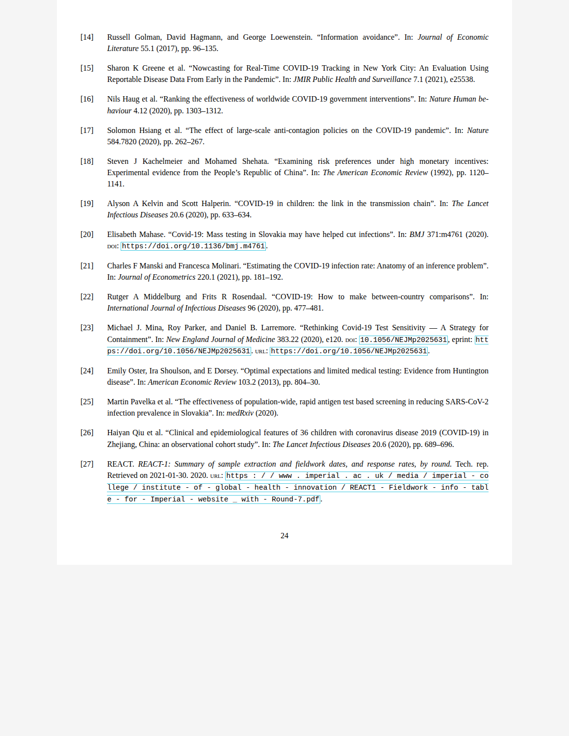[14] Russell Golman, David Hagmann, and George Loewenstein. “Information avoidance”. In: Journal of Economic Literature 55.1 (2017), pp. 96–135.
[15] Sharon K Greene et al. “Nowcasting for Real-Time COVID-19 Tracking in New York City: An Evaluation Using Reportable Disease Data From Early in the Pandemic”. In: JMIR Public Health and Surveillance 7.1 (2021), e25538.
[16] Nils Haug et al. “Ranking the effectiveness of worldwide COVID-19 government interventions”. In: Nature Human behaviour 4.12 (2020), pp. 1303–1312.
[17] Solomon Hsiang et al. “The effect of large-scale anti-contagion policies on the COVID-19 pandemic”. In: Nature 584.7820 (2020), pp. 262–267.
[18] Steven J Kachelmeier and Mohamed Shehata. “Examining risk preferences under high monetary incentives: Experimental evidence from the People’s Republic of China”. In: The American Economic Review (1992), pp. 1120–1141.
[19] Alyson A Kelvin and Scott Halperin. “COVID-19 in children: the link in the transmission chain”. In: The Lancet Infectious Diseases 20.6 (2020), pp. 633–634.
[20] Elisabeth Mahase. “Covid-19: Mass testing in Slovakia may have helped cut infections”. In: BMJ 371:m4761 (2020). doi: https://doi.org/10.1136/bmj.m4761.
[21] Charles F Manski and Francesca Molinari. “Estimating the COVID-19 infection rate: Anatomy of an inference problem”. In: Journal of Econometrics 220.1 (2021), pp. 181–192.
[22] Rutger A Middelburg and Frits R Rosendaal. “COVID-19: How to make between-country comparisons”. In: International Journal of Infectious Diseases 96 (2020), pp. 477–481.
[23] Michael J. Mina, Roy Parker, and Daniel B. Larremore. “Rethinking Covid-19 Test Sensitivity — A Strategy for Containment”. In: New England Journal of Medicine 383.22 (2020), e120. doi: 10.1056/NEJMp2025631, eprint: https://doi.org/10.1056/NEJMp2025631. url: https://doi.org/10.1056/NEJMp2025631.
[24] Emily Oster, Ira Shoulson, and E Dorsey. “Optimal expectations and limited medical testing: Evidence from Huntington disease”. In: American Economic Review 103.2 (2013), pp. 804–30.
[25] Martin Pavelka et al. “The effectiveness of population-wide, rapid antigen test based screening in reducing SARS-CoV-2 infection prevalence in Slovakia”. In: medRxiv (2020).
[26] Haiyan Qiu et al. “Clinical and epidemiological features of 36 children with coronavirus disease 2019 (COVID-19) in Zhejiang, China: an observational cohort study”. In: The Lancet Infectious Diseases 20.6 (2020), pp. 689–696.
[27] REACT. REACT-1: Summary of sample extraction and fieldwork dates, and response rates, by round. Tech. rep. Retrieved on 2021-01-30. 2020. url: https : / / www . imperial . ac . uk / media / imperial - college / institute - of - global - health - innovation / REACT1 - Fieldwork - info - table - for - Imperial - website _ with - Round-7.pdf.
24